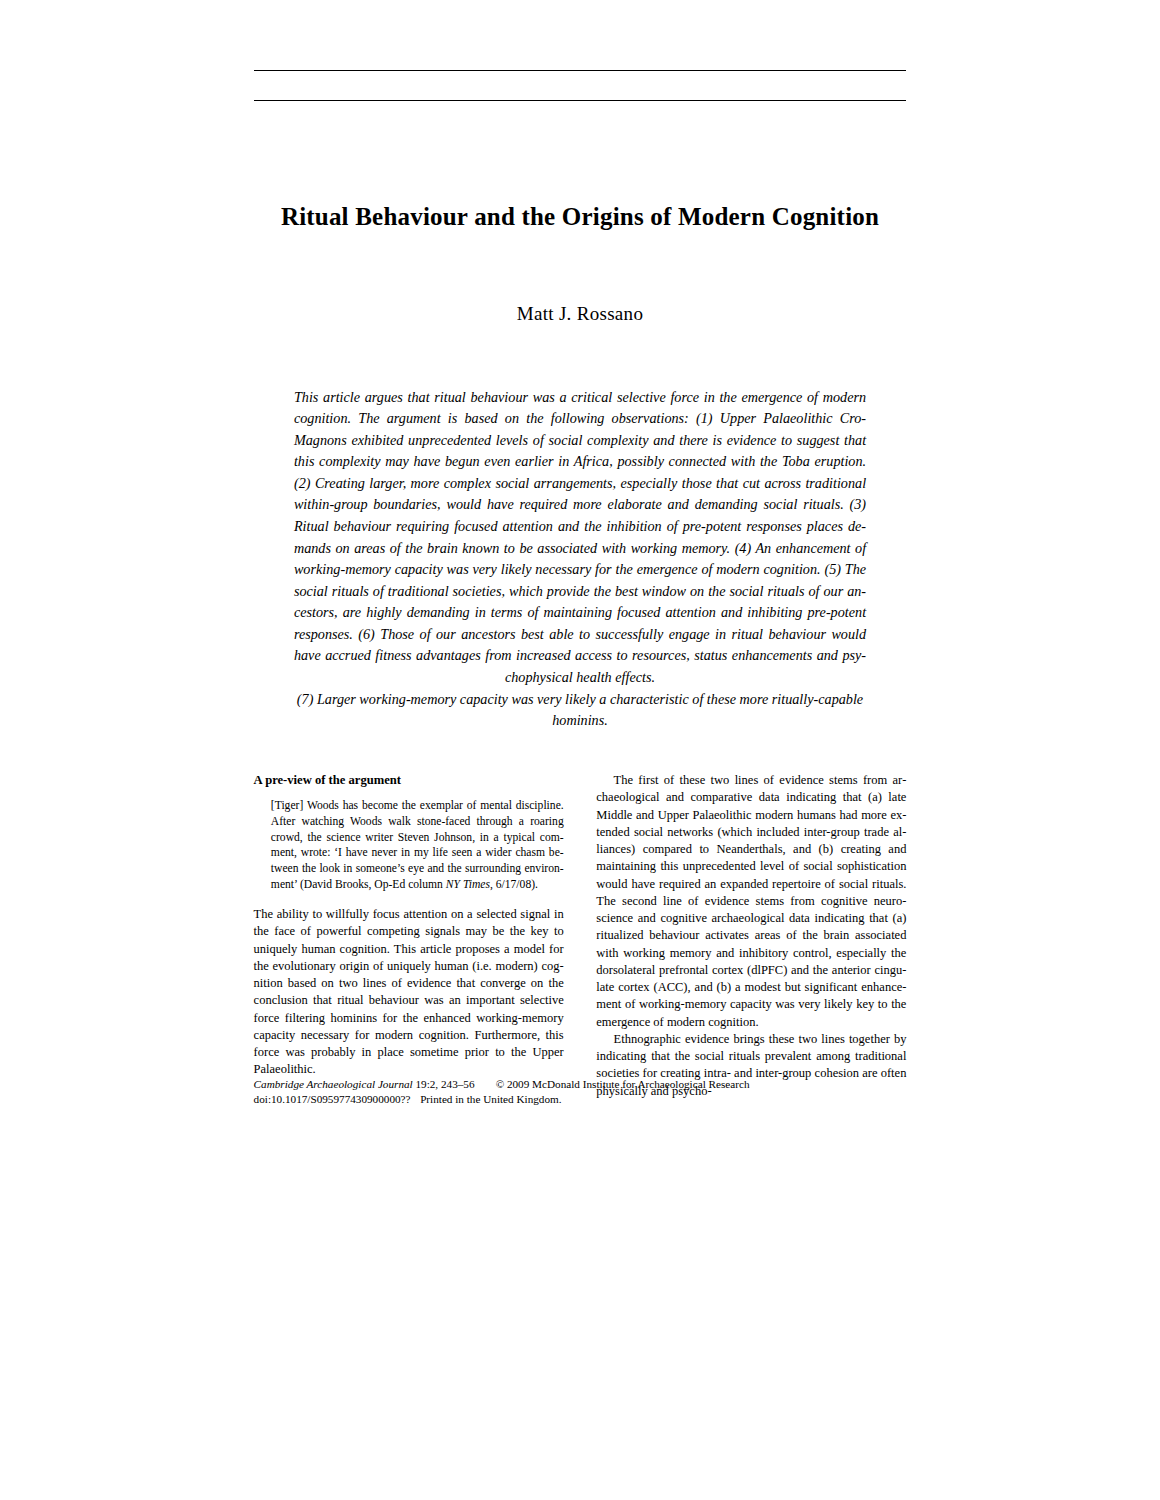Ritual Behaviour and the Origins of Modern Cognition
Matt J. Rossano
This article argues that ritual behaviour was a critical selective force in the emergence of modern cognition. The argument is based on the following observations: (1) Upper Palaeolithic Cro-Magnons exhibited unprecedented levels of social complexity and there is evidence to suggest that this complexity may have begun even earlier in Africa, possibly connected with the Toba eruption. (2) Creating larger, more complex social arrangements, especially those that cut across traditional within-group boundaries, would have required more elaborate and demanding social rituals. (3) Ritual behaviour requiring focused attention and the inhibition of pre-potent responses places demands on areas of the brain known to be associated with working memory. (4) An enhancement of working-memory capacity was very likely necessary for the emergence of modern cognition. (5) The social rituals of traditional societies, which provide the best window on the social rituals of our ancestors, are highly demanding in terms of maintaining focused attention and inhibiting pre-potent responses. (6) Those of our ancestors best able to successfully engage in ritual behaviour would have accrued fitness advantages from increased access to resources, status enhancements and psychophysical health effects. (7) Larger working-memory capacity was very likely a characteristic of these more ritually-capable hominins.
A pre-view of the argument
[Tiger] Woods has become the exemplar of mental discipline. After watching Woods walk stone-faced through a roaring crowd, the science writer Steven Johnson, in a typical comment, wrote: ‘I have never in my life seen a wider chasm between the look in someone’s eye and the surrounding environment’ (David Brooks, Op-Ed column NY Times, 6/17/08).
The ability to willfully focus attention on a selected signal in the face of powerful competing signals may be the key to uniquely human cognition. This article proposes a model for the evolutionary origin of uniquely human (i.e. modern) cognition based on two lines of evidence that converge on the conclusion that ritual behaviour was an important selective force filtering hominins for the enhanced working-memory capacity necessary for modern cognition. Furthermore, this force was probably in place sometime prior to the Upper Palaeolithic.
The first of these two lines of evidence stems from archaeological and comparative data indicating that (a) late Middle and Upper Palaeolithic modern humans had more extended social networks (which included inter-group trade alliances) compared to Neanderthals, and (b) creating and maintaining this unprecedented level of social sophistication would have required an expanded repertoire of social rituals. The second line of evidence stems from cognitive neuroscience and cognitive archaeological data indicating that (a) ritualized behaviour activates areas of the brain associated with working memory and inhibitory control, especially the dorsolateral prefrontal cortex (dlPFC) and the anterior cingulate cortex (ACC), and (b) a modest but significant enhancement of working-memory capacity was very likely key to the emergence of modern cognition.
Ethnographic evidence brings these two lines together by indicating that the social rituals prevalent among traditional societies for creating intra- and inter-group cohesion are often physically and psycho-
Cambridge Archaeological Journal 19:2, 243–56 © 2009 McDonald Institute for Archaeological Research
doi:10.1017/S095977430900000?? Printed in the United Kingdom.